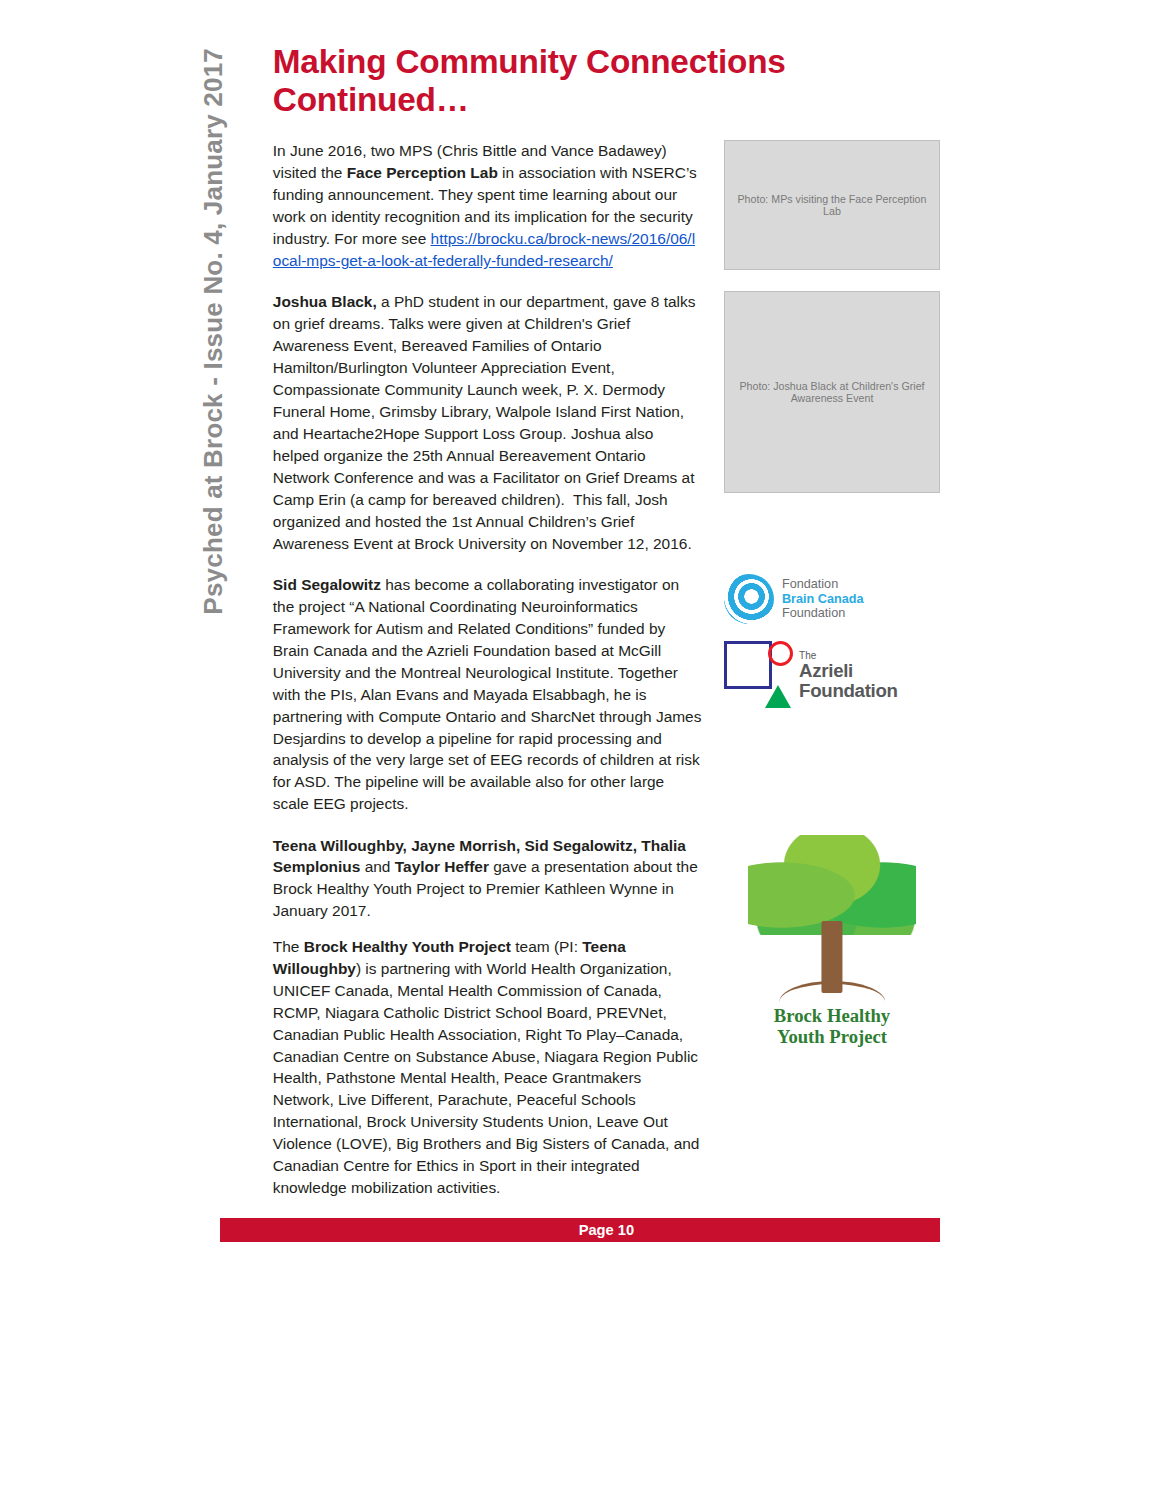Psyched at Brock - Issue No. 4, January 2017
Making Community Connections Continued…
In June 2016, two MPS (Chris Bittle and Vance Badawey) visited the Face Perception Lab in association with NSERC’s funding announcement. They spent time learning about our work on identity recognition and its implication for the security industry. For more see https://brocku.ca/brock-news/2016/06/local-mps-get-a-look-at-federally-funded-research/
Photo: MPs visiting the Face Perception Lab
Joshua Black, a PhD student in our department, gave 8 talks on grief dreams. Talks were given at Children's Grief Awareness Event, Bereaved Families of Ontario Hamilton/Burlington Volunteer Appreciation Event, Compassionate Community Launch week, P. X. Dermody Funeral Home, Grimsby Library, Walpole Island First Nation, and Heartache2Hope Support Loss Group. Joshua also helped organize the 25th Annual Bereavement Ontario Network Conference and was a Facilitator on Grief Dreams at Camp Erin (a camp for bereaved children). This fall, Josh organized and hosted the 1st Annual Children’s Grief Awareness Event at Brock University on November 12, 2016.
Photo: Joshua Black at Children's Grief Awareness Event
Sid Segalowitz has become a collaborating investigator on the project “A National Coordinating Neuroinformatics Framework for Autism and Related Conditions” funded by Brain Canada and the Azrieli Foundation based at McGill University and the Montreal Neurological Institute. Together with the PIs, Alan Evans and Mayada Elsabbagh, he is partnering with Compute Ontario and SharcNet through James Desjardins to develop a pipeline for rapid processing and analysis of the very large set of EEG records of children at risk for ASD. The pipeline will be available also for other large scale EEG projects.
Fondation
Brain Canada
Foundation
The
Azrieli
Foundation
Teena Willoughby, Jayne Morrish, Sid Segalowitz, Thalia Semplonius and Taylor Heffer gave a presentation about the Brock Healthy Youth Project to Premier Kathleen Wynne in January 2017.
The Brock Healthy Youth Project team (PI: Teena Willoughby) is partnering with World Health Organization, UNICEF Canada, Mental Health Commission of Canada, RCMP, Niagara Catholic District School Board, PREVNet, Canadian Public Health Association, Right To Play–Canada, Canadian Centre on Substance Abuse, Niagara Region Public Health, Pathstone Mental Health, Peace Grantmakers Network, Live Different, Parachute, Peaceful Schools International, Brock University Students Union, Leave Out Violence (LOVE), Big Brothers and Big Sisters of Canada, and Canadian Centre for Ethics in Sport in their integrated knowledge mobilization activities.
Brock Healthy
Youth Project
Page 10